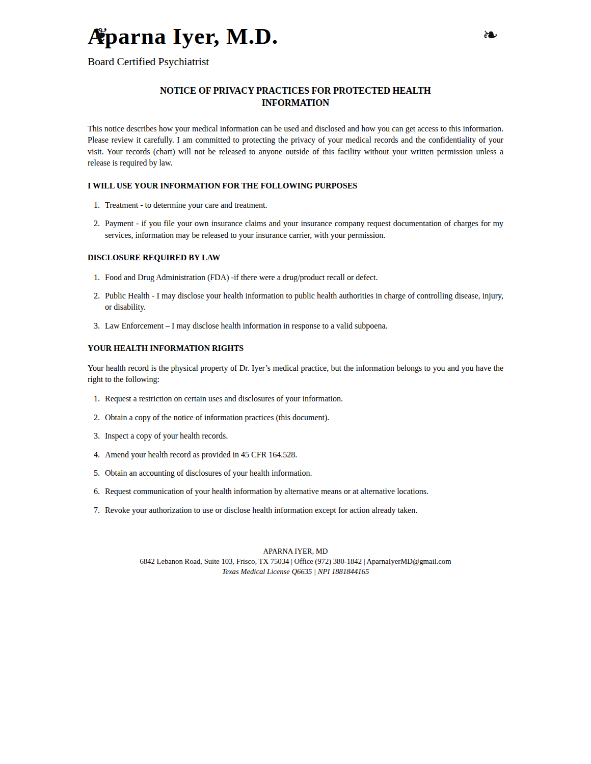❦ ❧
Aparna Iyer, M.D.
Board Certified Psychiatrist
NOTICE OF PRIVACY PRACTICES FOR PROTECTED HEALTH INFORMATION
This notice describes how your medical information can be used and disclosed and how you can get access to this information. Please review it carefully. I am committed to protecting the privacy of your medical records and the confidentiality of your visit. Your records (chart) will not be released to anyone outside of this facility without your written permission unless a release is required by law.
I WILL USE YOUR INFORMATION FOR THE FOLLOWING PURPOSES
Treatment - to determine your care and treatment.
Payment - if you file your own insurance claims and your insurance company request documentation of charges for my services, information may be released to your insurance carrier, with your permission.
DISCLOSURE REQUIRED BY LAW
Food and Drug Administration (FDA) -if there were a drug/product recall or defect.
Public Health - I may disclose your health information to public health authorities in charge of controlling disease, injury, or disability.
Law Enforcement – I may disclose health information in response to a valid subpoena.
YOUR HEALTH INFORMATION RIGHTS
Your health record is the physical property of Dr. Iyer’s medical practice, but the information belongs to you and you have the right to the following:
Request a restriction on certain uses and disclosures of your information.
Obtain a copy of the notice of information practices (this document).
Inspect a copy of your health records.
Amend your health record as provided in 45 CFR 164.528.
Obtain an accounting of disclosures of your health information.
Request communication of your health information by alternative means or at alternative locations.
Revoke your authorization to use or disclose health information except for action already taken.
APARNA IYER, MD
6842 Lebanon Road, Suite 103, Frisco, TX 75034 | Office (972) 380-1842 | AparnaIyerMD@gmail.com
Texas Medical License Q6635 | NPI 1881844165